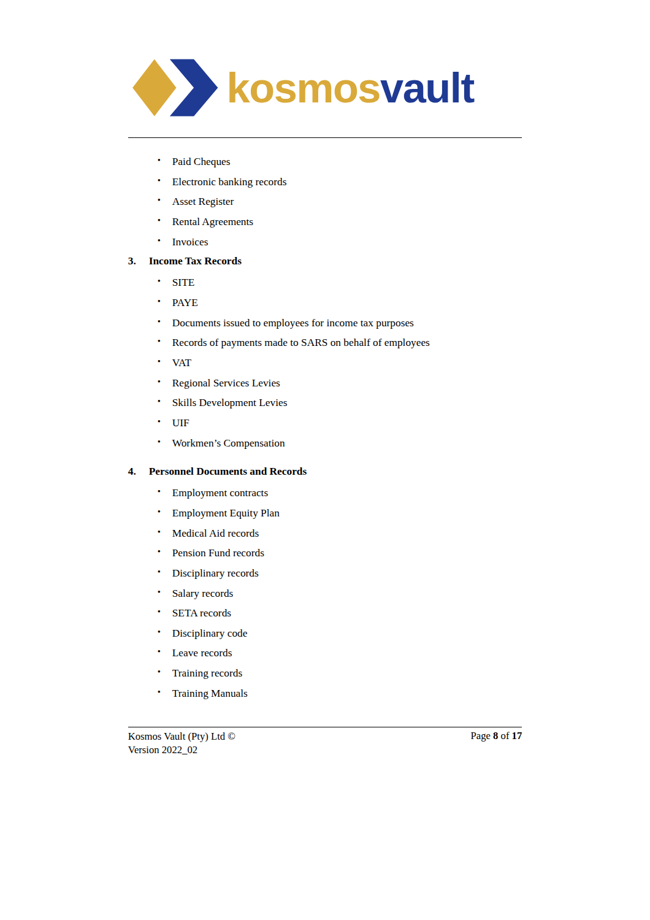kosmosvault
Paid Cheques
Electronic banking records
Asset Register
Rental Agreements
Invoices
Income Tax Records
SITE
PAYE
Documents issued to employees for income tax purposes
Records of payments made to SARS on behalf of employees
VAT
Regional Services Levies
Skills Development Levies
UIF
Workmen’s Compensation
Personnel Documents and Records
Employment contracts
Employment Equity Plan
Medical Aid records
Pension Fund records
Disciplinary records
Salary records
SETA records
Disciplinary code
Leave records
Training records
Training Manuals
Kosmos Vault (Pty) Ltd ©
Version 2022_02
Page 8 of 17